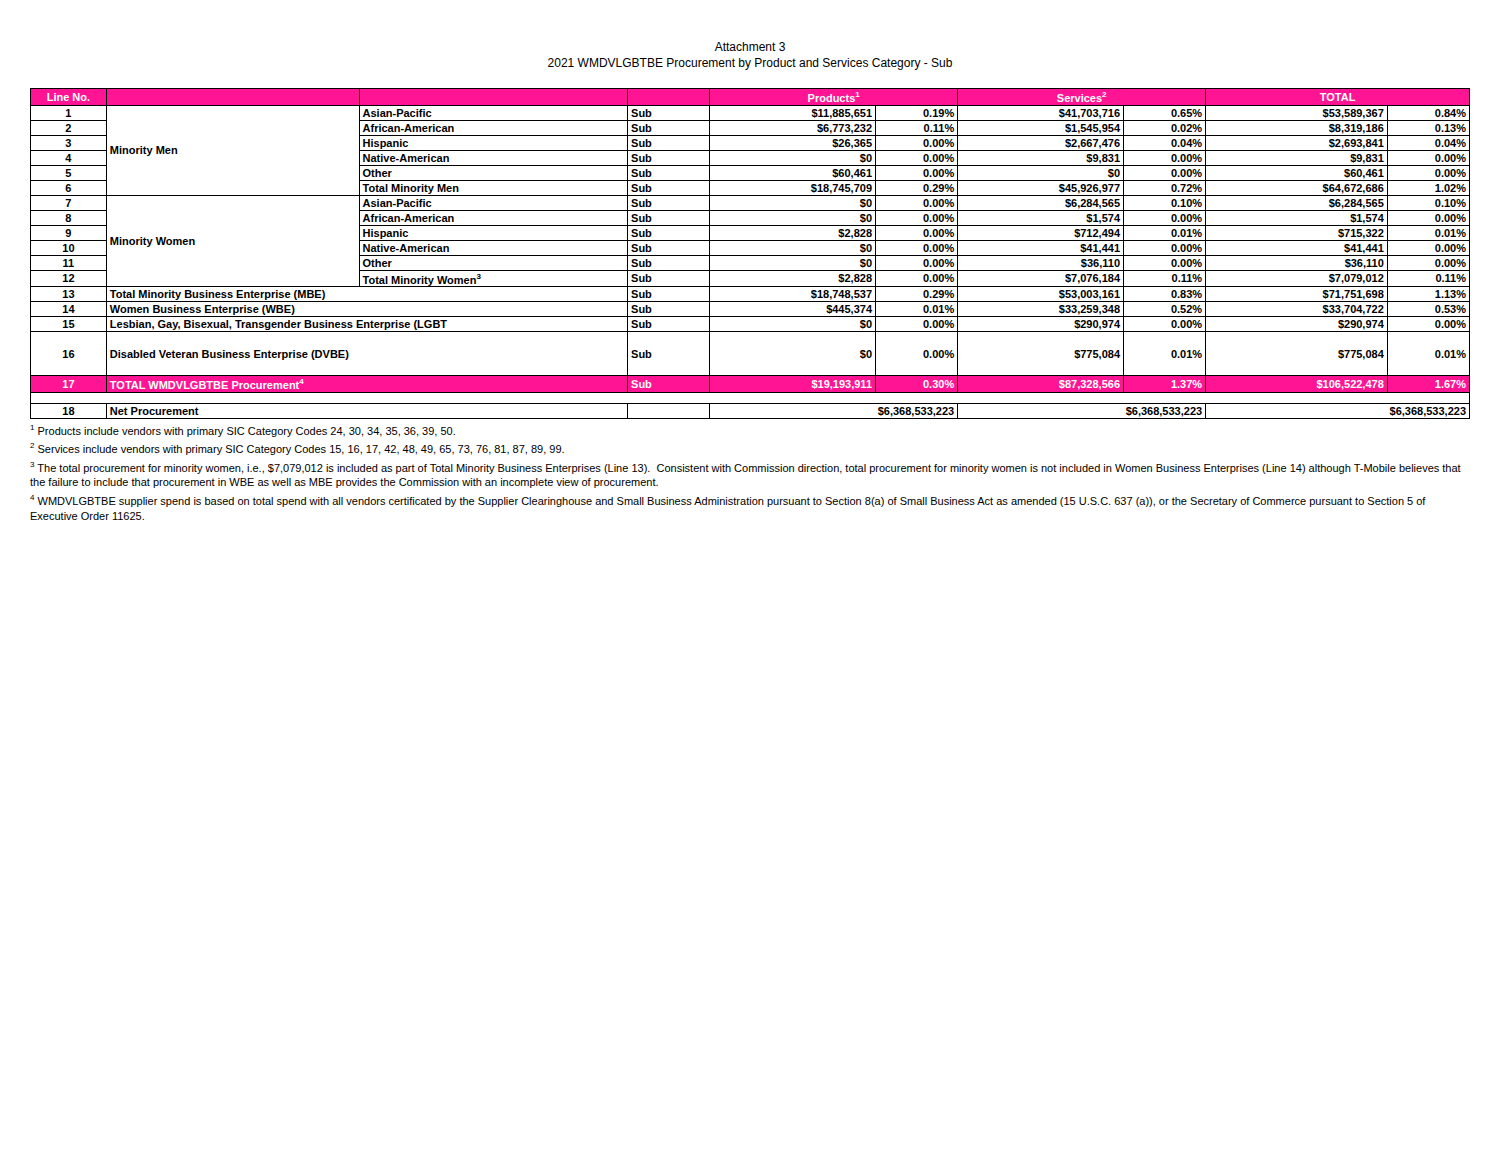Attachment 3
2021 WMDVLGBTBE Procurement by Product and Services Category - Sub
| Line No. | | | | Products 1 | Services 2 | TOTAL |
| 1 | Minority Men | Asian-Pacific | Sub | $11,885,651 | 0.19% | $41,703,716 | 0.65% | $53,589,367 | 0.84% |
| 2 | African-American | Sub | $6,773,232 | 0.11% | $1,545,954 | 0.02% | $8,319,186 | 0.13% |
| 3 | Hispanic | Sub | $26,365 | 0.00% | $2,667,476 | 0.04% | $2,693,841 | 0.04% |
| 4 | Native-American | Sub | $0 | 0.00% | $9,831 | 0.00% | $9,831 | 0.00% |
| 5 | Other | Sub | $60,461 | 0.00% | $0 | 0.00% | $60,461 | 0.00% |
| 6 | Total Minority Men | Sub | $18,745,709 | 0.29% | $45,926,977 | 0.72% | $64,672,686 | 1.02% |
| 7 | Minority Women | Asian-Pacific | Sub | $0 | 0.00% | $6,284,565 | 0.10% | $6,284,565 | 0.10% |
| 8 | African-American | Sub | $0 | 0.00% | $1,574 | 0.00% | $1,574 | 0.00% |
| 9 | Hispanic | Sub | $2,828 | 0.00% | $712,494 | 0.01% | $715,322 | 0.01% |
| 10 | Native-American | Sub | $0 | 0.00% | $41,441 | 0.00% | $41,441 | 0.00% |
| 11 | Other | Sub | $0 | 0.00% | $36,110 | 0.00% | $36,110 | 0.00% |
| 12 | Total Minority Women 3 | Sub | $2,828 | 0.00% | $7,076,184 | 0.11% | $7,079,012 | 0.11% |
| 13 | Total Minority Business Enterprise (MBE) | Sub | $18,748,537 | 0.29% | $53,003,161 | 0.83% | $71,751,698 | 1.13% |
| 14 | Women Business Enterprise (WBE) | Sub | $445,374 | 0.01% | $33,259,348 | 0.52% | $33,704,722 | 0.53% |
| 15 | Lesbian, Gay, Bisexual, Transgender Business Enterprise (LGBT | Sub | $0 | 0.00% | $290,974 | 0.00% | $290,974 | 0.00% |
| 16 | Disabled Veteran Business Enterprise (DVBE) | Sub | $0 | 0.00% | $775,084 | 0.01% | $775,084 | 0.01% |
| 17 | TOTAL WMDVLGBTBE Procurement 4 | Sub | $19,193,911 | 0.30% | $87,328,566 | 1.37% | $106,522,478 | 1.67% |
| 18 | Net Procurement | | $6,368,533,223 | $6,368,533,223 | $6,368,533,223 |
1 Products include vendors with primary SIC Category Codes 24, 30, 34, 35, 36, 39, 50.
2 Services include vendors with primary SIC Category Codes 15, 16, 17, 42, 48, 49, 65, 73, 76, 81, 87, 89, 99.
3 The total procurement for minority women, i.e., $7,079,012 is included as part of Total Minority Business Enterprises (Line 13). Consistent with Commission direction, total procurement for minority women is not included in Women Business Enterprises (Line 14) although T-Mobile believes that the failure to include that procurement in WBE as well as MBE provides the Commission with an incomplete view of procurement.
4 WMDVLGBTBE supplier spend is based on total spend with all vendors certificated by the Supplier Clearinghouse and Small Business Administration pursuant to Section 8(a) of Small Business Act as amended (15 U.S.C. 637 (a)), or the Secretary of Commerce pursuant to Section 5 of Executive Order 11625.